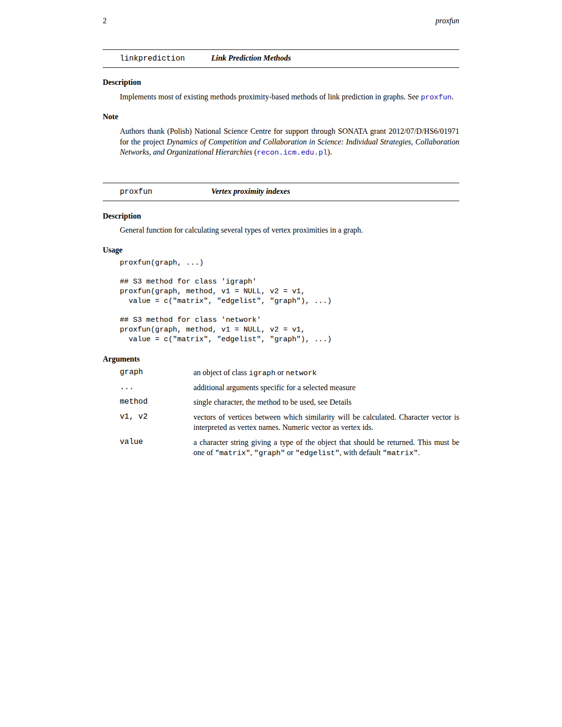2 proxfun
linkprediction Link Prediction Methods
Description
Implements most of existing methods proximity-based methods of link prediction in graphs. See proxfun.
Note
Authors thank (Polish) National Science Centre for support through SONATA grant 2012/07/D/HS6/01971 for the project Dynamics of Competition and Collaboration in Science: Individual Strategies, Collaboration Networks, and Organizational Hierarchies (recon.icm.edu.pl).
proxfun Vertex proximity indexes
Description
General function for calculating several types of vertex proximities in a graph.
Usage
proxfun(graph, ...)

## S3 method for class 'igraph'
proxfun(graph, method, v1 = NULL, v2 = v1,
  value = c("matrix", "edgelist", "graph"), ...)

## S3 method for class 'network'
proxfun(graph, method, v1 = NULL, v2 = v1,
  value = c("matrix", "edgelist", "graph"), ...)
Arguments
graph
an object of class igraph or network
...
additional arguments specific for a selected measure
method
single character, the method to be used, see Details
v1, v2
vectors of vertices between which similarity will be calculated. Character vector is interpreted as vertex names. Numeric vector as vertex ids.
value
a character string giving a type of the object that should be returned. This must be one of "matrix", "graph" or "edgelist", with default "matrix".